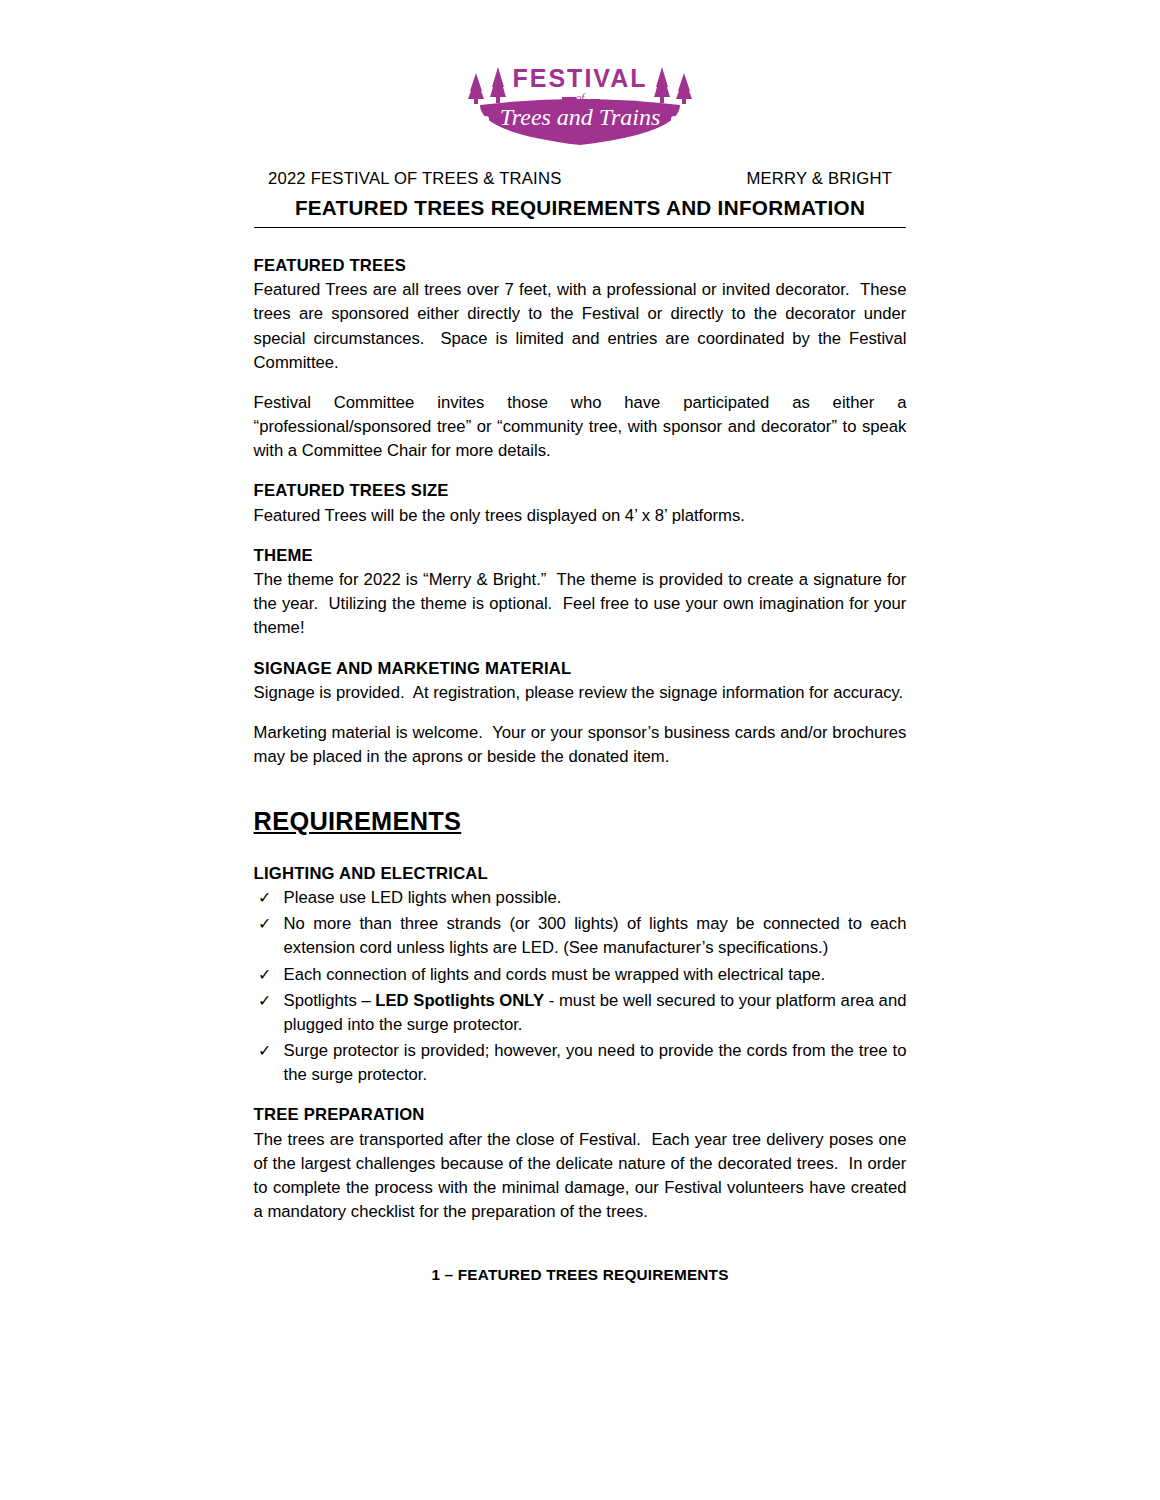FESTIVAL of Trees and Trains
2022 FESTIVAL OF TREES & TRAINS MERRY & BRIGHT
FEATURED TREES REQUIREMENTS AND INFORMATION
FEATURED TREES
Featured Trees are all trees over 7 feet, with a professional or invited decorator. These trees are sponsored either directly to the Festival or directly to the decorator under special circumstances. Space is limited and entries are coordinated by the Festival Committee.
Festival Committee invites those who have participated as either a “professional/sponsored tree” or “community tree, with sponsor and decorator” to speak with a Committee Chair for more details.
FEATURED TREES SIZE
Featured Trees will be the only trees displayed on 4’ x 8’ platforms.
THEME
The theme for 2022 is “Merry & Bright.” The theme is provided to create a signature for the year. Utilizing the theme is optional. Feel free to use your own imagination for your theme!
SIGNAGE AND MARKETING MATERIAL
Signage is provided. At registration, please review the signage information for accuracy.
Marketing material is welcome. Your or your sponsor’s business cards and/or brochures may be placed in the aprons or beside the donated item.
REQUIREMENTS
LIGHTING AND ELECTRICAL
Please use LED lights when possible.
No more than three strands (or 300 lights) of lights may be connected to each extension cord unless lights are LED. (See manufacturer’s specifications.)
Each connection of lights and cords must be wrapped with electrical tape.
Spotlights – LED Spotlights ONLY - must be well secured to your platform area and plugged into the surge protector.
Surge protector is provided; however, you need to provide the cords from the tree to the surge protector.
TREE PREPARATION
The trees are transported after the close of Festival. Each year tree delivery poses one of the largest challenges because of the delicate nature of the decorated trees. In order to complete the process with the minimal damage, our Festival volunteers have created a mandatory checklist for the preparation of the trees.
1 – FEATURED TREES REQUIREMENTS